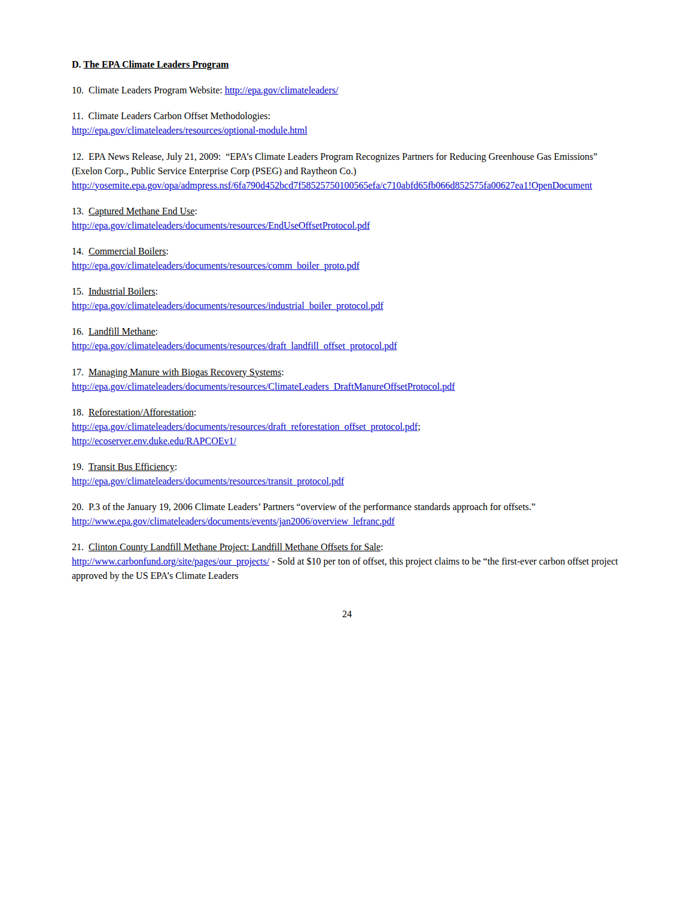D. The EPA Climate Leaders Program
10. Climate Leaders Program Website: http://epa.gov/climateleaders/
11. Climate Leaders Carbon Offset Methodologies:
http://epa.gov/climateleaders/resources/optional-module.html
12. EPA News Release, July 21, 2009: “EPA’s Climate Leaders Program Recognizes Partners for Reducing Greenhouse Gas Emissions” (Exelon Corp., Public Service Enterprise Corp (PSEG) and Raytheon Co.)
http://yosemite.epa.gov/opa/admpress.nsf/6fa790d452bcd7f58525750100565efa/c710abfd65fb066d852575fa00627ea1!OpenDocument
13. Captured Methane End Use:
http://epa.gov/climateleaders/documents/resources/EndUseOffsetProtocol.pdf
14. Commercial Boilers:
http://epa.gov/climateleaders/documents/resources/comm_boiler_proto.pdf
15. Industrial Boilers:
http://epa.gov/climateleaders/documents/resources/industrial_boiler_protocol.pdf
16. Landfill Methane:
http://epa.gov/climateleaders/documents/resources/draft_landfill_offset_protocol.pdf
17. Managing Manure with Biogas Recovery Systems:
http://epa.gov/climateleaders/documents/resources/ClimateLeaders_DraftManureOffsetProtocol.pdf
18. Reforestation/Afforestation:
http://epa.gov/climateleaders/documents/resources/draft_reforestation_offset_protocol.pdf;
http://ecoserver.env.duke.edu/RAPCOEv1/
19. Transit Bus Efficiency:
http://epa.gov/climateleaders/documents/resources/transit_protocol.pdf
20. P.3 of the January 19, 2006 Climate Leaders’ Partners “overview of the performance standards approach for offsets.”
http://www.epa.gov/climateleaders/documents/events/jan2006/overview_lefranc.pdf
21. Clinton County Landfill Methane Project: Landfill Methane Offsets for Sale:
http://www.carbonfund.org/site/pages/our_projects/ - Sold at $10 per ton of offset, this project claims to be “the first-ever carbon offset project approved by the US EPA’s Climate Leaders
24